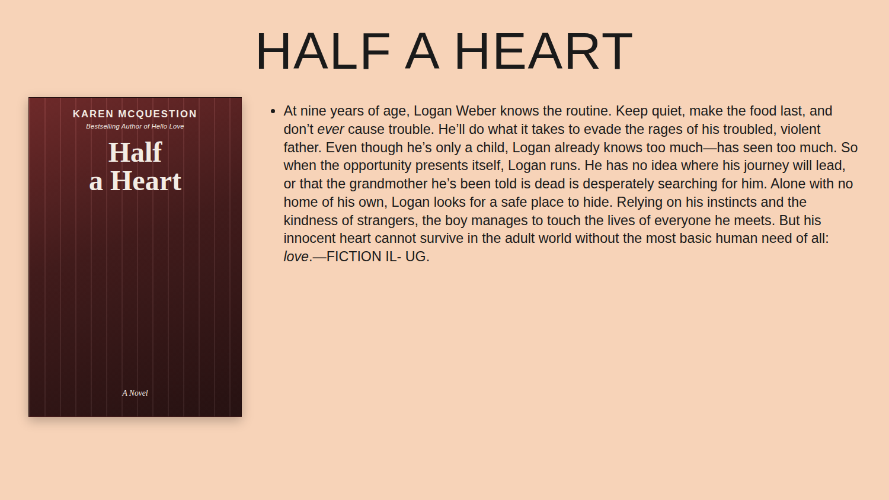HALF A HEART
KAREN McQUESTION
Bestselling Author of Hello Love
Half
a Heart
A Novel
At nine years of age, Logan Weber knows the routine. Keep quiet, make the food last, and don’t ever cause trouble. He’ll do what it takes to evade the rages of his troubled, violent father. Even though he’s only a child, Logan already knows too much—has seen too much. So when the opportunity presents itself, Logan runs. He has no idea where his journey will lead, or that the grandmother he’s been told is dead is desperately searching for him. Alone with no home of his own, Logan looks for a safe place to hide. Relying on his instincts and the kindness of strangers, the boy manages to touch the lives of everyone he meets. But his innocent heart cannot survive in the adult world without the most basic human need of all: love.—FICTION IL- UG.